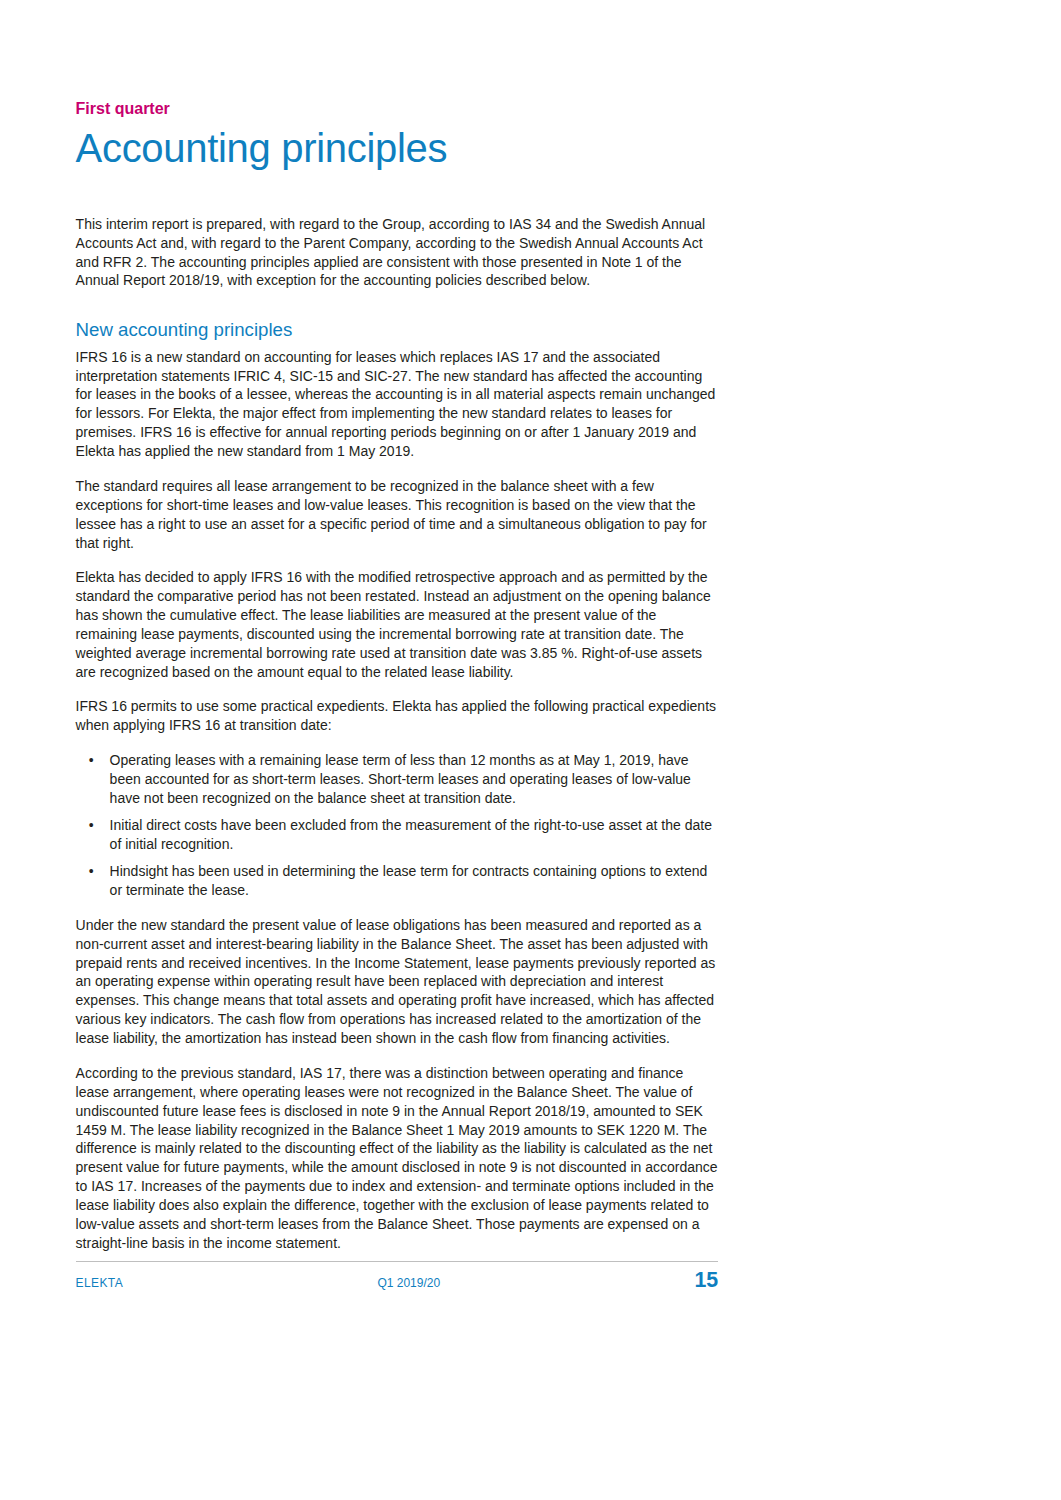First quarter
Accounting principles
This interim report is prepared, with regard to the Group, according to IAS 34 and the Swedish Annual Accounts Act and, with regard to the Parent Company, according to the Swedish Annual Accounts Act and RFR 2. The accounting principles applied are consistent with those presented in Note 1 of the Annual Report 2018/19, with exception for the accounting policies described below.
New accounting principles
IFRS 16 is a new standard on accounting for leases which replaces IAS 17 and the associated interpretation statements IFRIC 4, SIC-15 and SIC-27. The new standard has affected the accounting for leases in the books of a lessee, whereas the accounting is in all material aspects remain unchanged for lessors. For Elekta, the major effect from implementing the new standard relates to leases for premises. IFRS 16 is effective for annual reporting periods beginning on or after 1 January 2019 and Elekta has applied the new standard from 1 May 2019.
The standard requires all lease arrangement to be recognized in the balance sheet with a few exceptions for short-time leases and low-value leases. This recognition is based on the view that the lessee has a right to use an asset for a specific period of time and a simultaneous obligation to pay for that right.
Elekta has decided to apply IFRS 16 with the modified retrospective approach and as permitted by the standard the comparative period has not been restated. Instead an adjustment on the opening balance has shown the cumulative effect. The lease liabilities are measured at the present value of the remaining lease payments, discounted using the incremental borrowing rate at transition date. The weighted average incremental borrowing rate used at transition date was 3.85 %. Right-of-use assets are recognized based on the amount equal to the related lease liability.
IFRS 16 permits to use some practical expedients. Elekta has applied the following practical expedients when applying IFRS 16 at transition date:
Operating leases with a remaining lease term of less than 12 months as at May 1, 2019, have been accounted for as short-term leases. Short-term leases and operating leases of low-value have not been recognized on the balance sheet at transition date.
Initial direct costs have been excluded from the measurement of the right-to-use asset at the date of initial recognition.
Hindsight has been used in determining the lease term for contracts containing options to extend or terminate the lease.
Under the new standard the present value of lease obligations has been measured and reported as a non-current asset and interest-bearing liability in the Balance Sheet. The asset has been adjusted with prepaid rents and received incentives. In the Income Statement, lease payments previously reported as an operating expense within operating result have been replaced with depreciation and interest expenses. This change means that total assets and operating profit have increased, which has affected various key indicators. The cash flow from operations has increased related to the amortization of the lease liability, the amortization has instead been shown in the cash flow from financing activities.
According to the previous standard, IAS 17, there was a distinction between operating and finance lease arrangement, where operating leases were not recognized in the Balance Sheet. The value of undiscounted future lease fees is disclosed in note 9 in the Annual Report 2018/19, amounted to SEK 1459 M. The lease liability recognized in the Balance Sheet 1 May 2019 amounts to SEK 1220 M. The difference is mainly related to the discounting effect of the liability as the liability is calculated as the net present value for future payments, while the amount disclosed in note 9 is not discounted in accordance to IAS 17. Increases of the payments due to index and extension- and terminate options included in the lease liability does also explain the difference, together with the exclusion of lease payments related to low-value assets and short-term leases from the Balance Sheet. Those payments are expensed on a straight-line basis in the income statement.
ELEKTA
Q1 2019/20
15